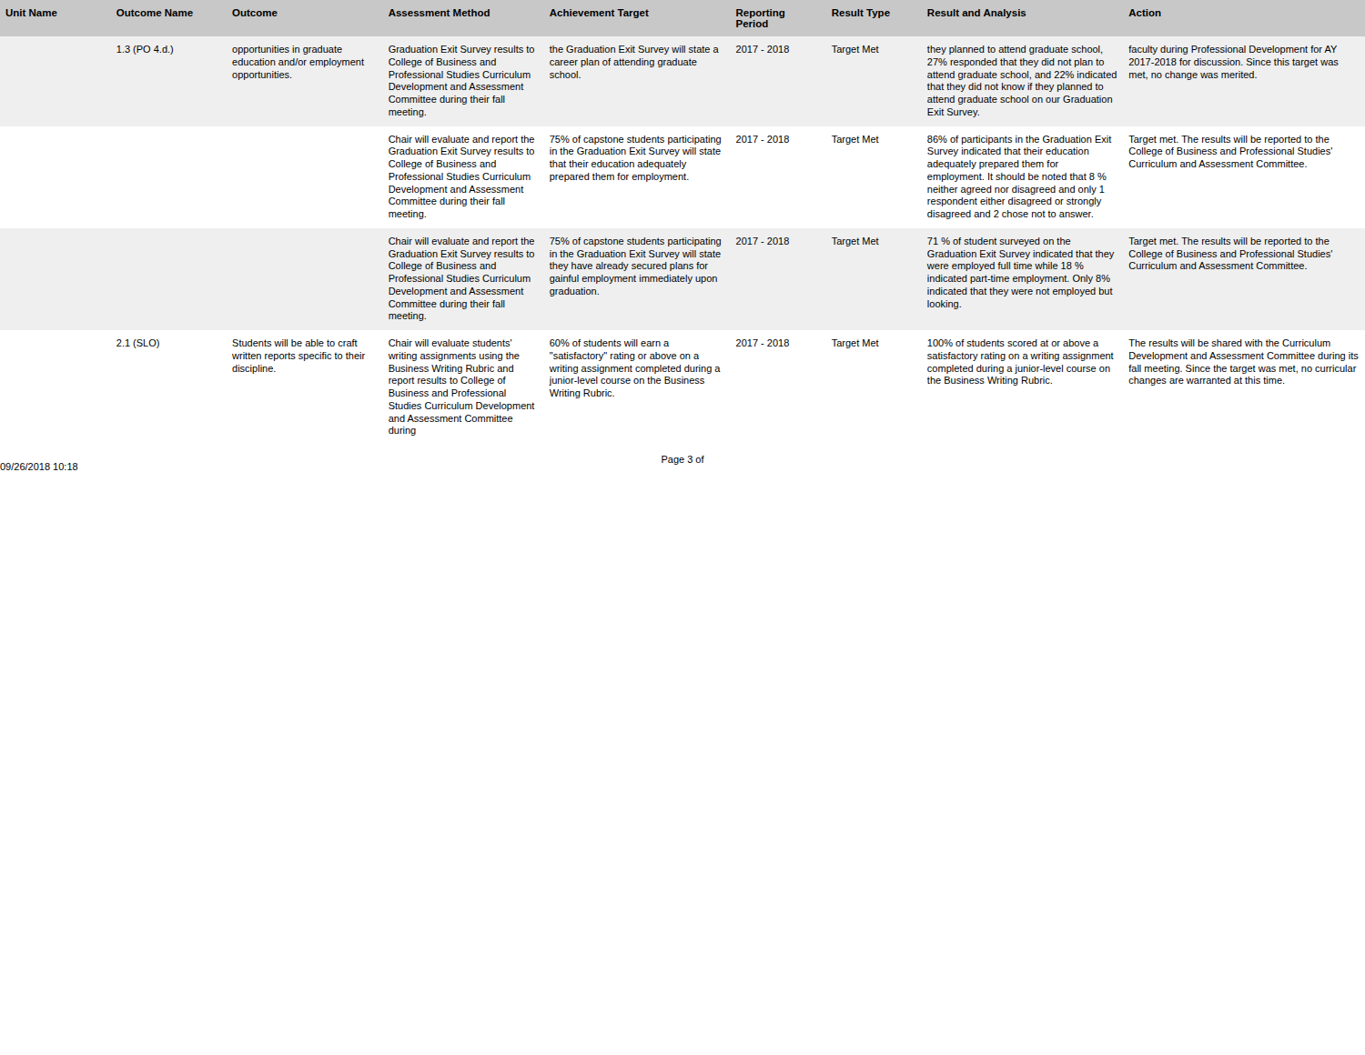| Unit Name | Outcome Name | Outcome | Assessment Method | Achievement Target | Reporting Period | Result Type | Result and Analysis | Action |
| --- | --- | --- | --- | --- | --- | --- | --- | --- |
| | 1.3 (PO 4.d.) | opportunities in graduate education and/or employment opportunities. | Graduation Exit Survey results to College of Business and Professional Studies Curriculum Development and Assessment Committee during their fall meeting. | the Graduation Exit Survey will state a career plan of attending graduate school. | 2017 - 2018 | Target Met | they planned to attend graduate school, 27% responded that they did not plan to attend graduate school, and 22% indicated that they did not know if they planned to attend graduate school on our Graduation Exit Survey. | faculty during Professional Development for AY 2017-2018 for discussion. Since this target was met, no change was merited. |
| | | | Chair will evaluate and report the Graduation Exit Survey results to College of Business and Professional Studies Curriculum Development and Assessment Committee during their fall meeting. | 75% of capstone students participating in the Graduation Exit Survey will state that their education adequately prepared them for employment. | 2017 - 2018 | Target Met | 86% of participants in the Graduation Exit Survey indicated that their education adequately prepared them for employment. It should be noted that 8 % neither agreed nor disagreed and only 1 respondent either disagreed or strongly disagreed and 2 chose not to answer. | Target met. The results will be reported to the College of Business and Professional Studies' Curriculum and Assessment Committee. |
| | | | Chair will evaluate and report the Graduation Exit Survey results to College of Business and Professional Studies Curriculum Development and Assessment Committee during their fall meeting. | 75% of capstone students participating in the Graduation Exit Survey will state they have already secured plans for gainful employment immediately upon graduation. | 2017 - 2018 | Target Met | 71 % of student surveyed on the Graduation Exit Survey indicated that they were employed full time while 18 % indicated part-time employment. Only 8% indicated that they were not employed but looking. | Target met. The results will be reported to the College of Business and Professional Studies' Curriculum and Assessment Committee. |
| | 2.1 (SLO) | Students will be able to craft written reports specific to their discipline. | Chair will evaluate students' writing assignments using the Business Writing Rubric and report results to College of Business and Professional Studies Curriculum Development and Assessment Committee during | 60% of students will earn a "satisfactory" rating or above on a writing assignment completed during a junior-level course on the Business Writing Rubric. | 2017 - 2018 | Target Met | 100% of students scored at or above a satisfactory rating on a writing assignment completed during a junior-level course on the Business Writing Rubric. | The results will be shared with the Curriculum Development and Assessment Committee during its fall meeting. Since the target was met, no curricular changes are warranted at this time. |
09/26/2018 10:18
Page 3 of